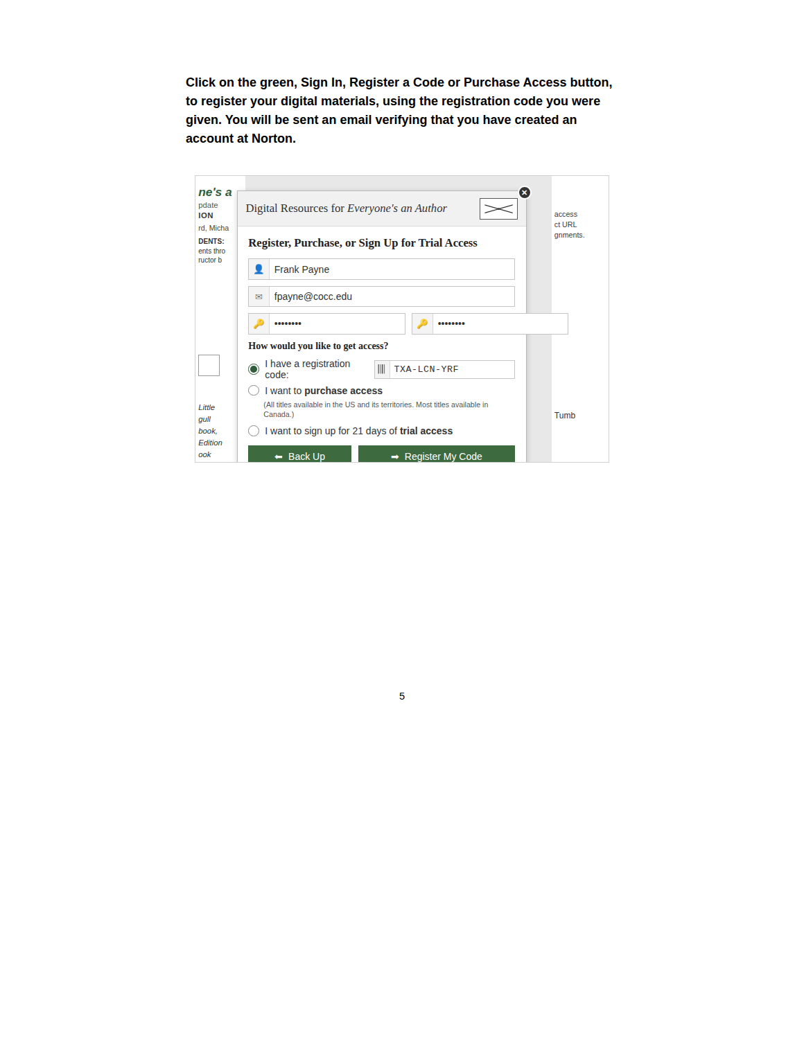Click on the green, Sign In, Register a Code or Purchase Access button, to register your digital materials, using the registration code you were given. You will be sent an email verifying that you have created an account at Norton.
ne's a
pdate
ION
rd, Micha
DENTS:
ents thro
ructor b
Little
gull
book,
Edition
ook
access
ct URL
gnments.
Tumb
Digital Resources for Everyone's an Author
✕
Register, Purchase, or Sign Up for Trial Access
👤
✉
🔑
🔑
How would you like to get access?
I have a registration code:
I want to purchase access
(All titles available in the US and its territories. Most titles available in Canada.)
I want to sign up for 21 days of trial access
⬅ Back Up ➡ Register My Code
Need help? Contact W. W. Norton Customer Support
5